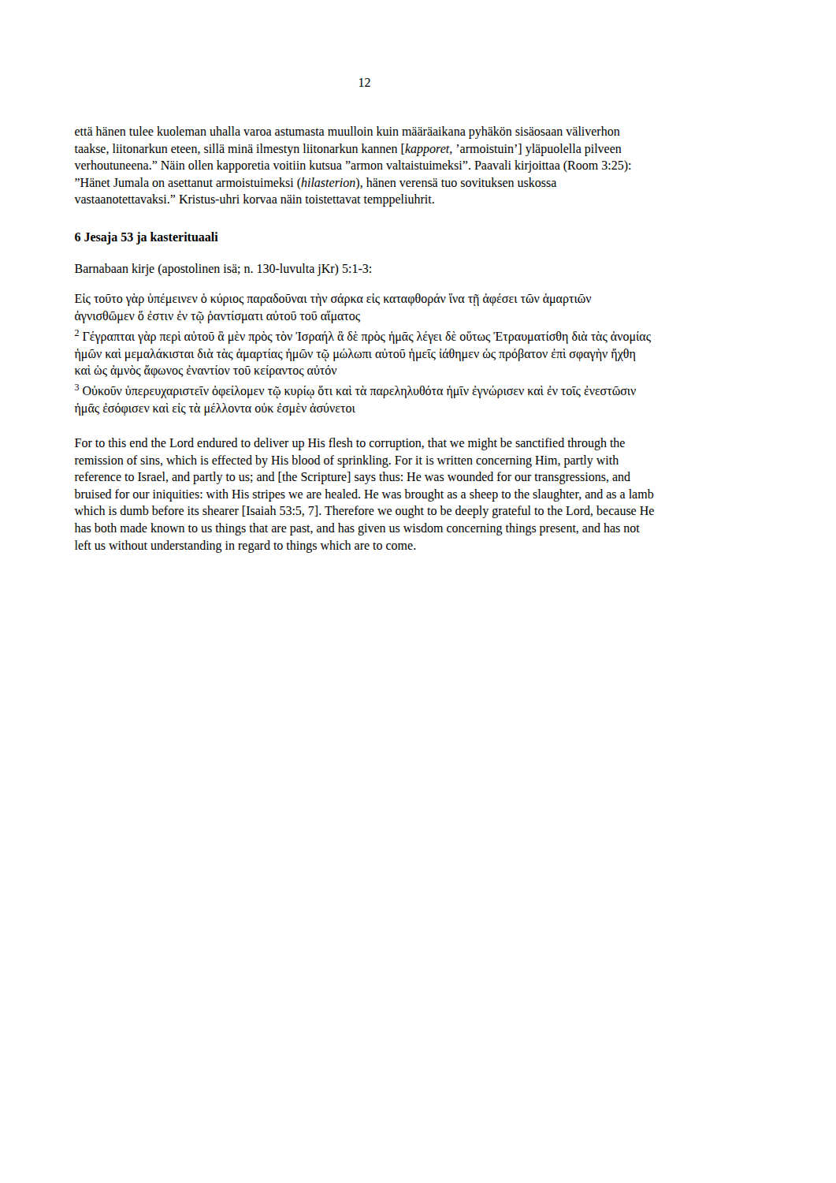12
että hänen tulee kuoleman uhalla varoa astumasta muulloin kuin määräaikana pyhäkön sisäosaan väliverhon taakse, liitonarkun eteen, sillä minä ilmestyn liitonarkun kannen [kapporet, ’armoistuin’] yläpuolella pilveen verhoutuneena.” Näin ollen kapporetia voitiin kutsua ”armon valtaistuimeksi”. Paavali kirjoittaa (Room 3:25): ”Hänet Jumala on asettanut armoistuimeksi (hilasterion), hänen verensä tuo sovituksen uskossa vastaanotettavaksi.” Kristus-uhri korvaa näin toistettavat temppeliuhrit.
6 Jesaja 53 ja kasterituaali
Barnabaan kirje (apostolinen isä; n. 130-luvulta jKr) 5:1-3:
Εἰς τοῦτο γὰρ ὑπέμεινεν ὁ κύριος παραδοῦναι τὴν σάρκα εἰς καταφθοράν ἵνα τῇ ἀφέσει τῶν ἁμαρτιῶν ἁγνισθῶμεν ὅ ἐστιν ἐν τῷ ῥαντίσματι αὐτοῦ τοῦ αἵματος
2 Γέγραπται γὰρ περὶ αὐτοῦ ἃ μὲν πρὸς τὸν Ἰσραήλ ἃ δὲ πρὸς ἡμᾶς λέγει δὲ οὕτως Ἐτραυματίσθη διὰ τὰς ἀνομίας ἡμῶν καὶ μεμαλάκισται διὰ τὰς ἁμαρτίας ἡμῶν τῷ μώλωπι αὐτοῦ ἡμεῖς ἰάθημεν ὡς πρόβατον ἐπὶ σφαγὴν ἤχθη καὶ ὡς ἀμνὸς ἄφωνος ἐναντίον τοῦ κείραντος αὐτόν
3 Οὐκοῦν ὑπερευχαριστεῖν ὀφείλομεν τῷ κυρίῳ ὅτι καὶ τὰ παρεληλυθότα ἡμῖν ἐγνώρισεν καὶ ἐν τοῖς ἐνεστῶσιν ἡμᾶς ἐσόφισεν καὶ εἰς τὰ μέλλοντα οὐκ ἐσμὲν ἀσύνετοι
For to this end the Lord endured to deliver up His flesh to corruption, that we might be sanctified through the remission of sins, which is effected by His blood of sprinkling. For it is written concerning Him, partly with reference to Israel, and partly to us; and [the Scripture] says thus: He was wounded for our transgressions, and bruised for our iniquities: with His stripes we are healed. He was brought as a sheep to the slaughter, and as a lamb which is dumb before its shearer [Isaiah 53:5, 7]. Therefore we ought to be deeply grateful to the Lord, because He has both made known to us things that are past, and has given us wisdom concerning things present, and has not left us without understanding in regard to things which are to come.